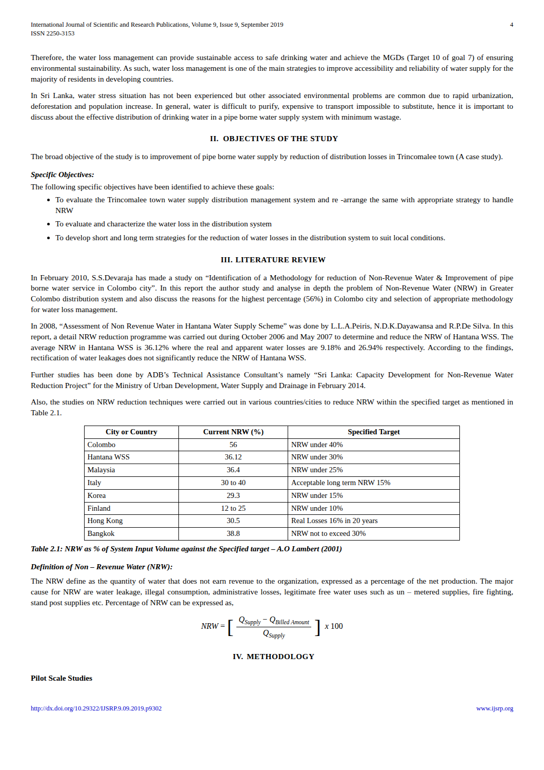International Journal of Scientific and Research Publications, Volume 9, Issue 9, September 2019
ISSN 2250-3153
4
Therefore, the water loss management can provide sustainable access to safe drinking water and achieve the MGDs (Target 10 of goal 7) of ensuring environmental sustainability. As such, water loss management is one of the main strategies to improve accessibility and reliability of water supply for the majority of residents in developing countries.
In Sri Lanka, water stress situation has not been experienced but other associated environmental problems are common due to rapid urbanization, deforestation and population increase. In general, water is difficult to purify, expensive to transport impossible to substitute, hence it is important to discuss about the effective distribution of drinking water in a pipe borne water supply system with minimum wastage.
II. OBJECTIVES OF THE STUDY
The broad objective of the study is to improvement of pipe borne water supply by reduction of distribution losses in Trincomalee town (A case study).
Specific Objectives:
The following specific objectives have been identified to achieve these goals:
To evaluate the Trincomalee town water supply distribution management system and re -arrange the same with appropriate strategy to handle NRW
To evaluate and characterize the water loss in the distribution system
To develop short and long term strategies for the reduction of water losses in the distribution system to suit local conditions.
III. LITERATURE REVIEW
In February 2010, S.S.Devaraja has made a study on “Identification of a Methodology for reduction of Non-Revenue Water & Improvement of pipe borne water service in Colombo city”. In this report the author study and analyse in depth the problem of Non-Revenue Water (NRW) in Greater Colombo distribution system and also discuss the reasons for the highest percentage (56%) in Colombo city and selection of appropriate methodology for water loss management.
In 2008, “Assessment of Non Revenue Water in Hantana Water Supply Scheme” was done by L.L.A.Peiris, N.D.K.Dayawansa and R.P.De Silva. In this report, a detail NRW reduction programme was carried out during October 2006 and May 2007 to determine and reduce the NRW of Hantana WSS. The average NRW in Hantana WSS is 36.12% where the real and apparent water losses are 9.18% and 26.94% respectively. According to the findings, rectification of water leakages does not significantly reduce the NRW of Hantana WSS.
Further studies has been done by ADB’s Technical Assistance Consultant’s namely “Sri Lanka: Capacity Development for Non-Revenue Water Reduction Project” for the Ministry of Urban Development, Water Supply and Drainage in February 2014.
Also, the studies on NRW reduction techniques were carried out in various countries/cities to reduce NRW within the specified target as mentioned in Table 2.1.
| City or Country | Current NRW (%) | Specified Target |
| --- | --- | --- |
| Colombo | 56 | NRW under 40% |
| Hantana WSS | 36.12 | NRW under 30% |
| Malaysia | 36.4 | NRW under 25% |
| Italy | 30 to 40 | Acceptable long term NRW 15% |
| Korea | 29.3 | NRW under 15% |
| Finland | 12 to 25 | NRW under 10% |
| Hong Kong | 30.5 | Real Losses 16% in 20 years |
| Bangkok | 38.8 | NRW not to exceed 30% |
Table 2.1: NRW as % of System Input Volume against the Specified target – A.O Lambert (2001)
Definition of Non – Revenue Water (NRW):
The NRW define as the quantity of water that does not earn revenue to the organization, expressed as a percentage of the net production. The major cause for NRW are water leakage, illegal consumption, administrative losses, legitimate free water uses such as un – metered supplies, fire fighting, stand post supplies etc. Percentage of NRW can be expressed as,
NRW = [ QSupply − QBilled Amount QSupply ] x 100
IV. METHODOLOGY
Pilot Scale Studies
http://dx.doi.org/10.29322/IJSRP.9.09.2019.p9302
www.ijsrp.org